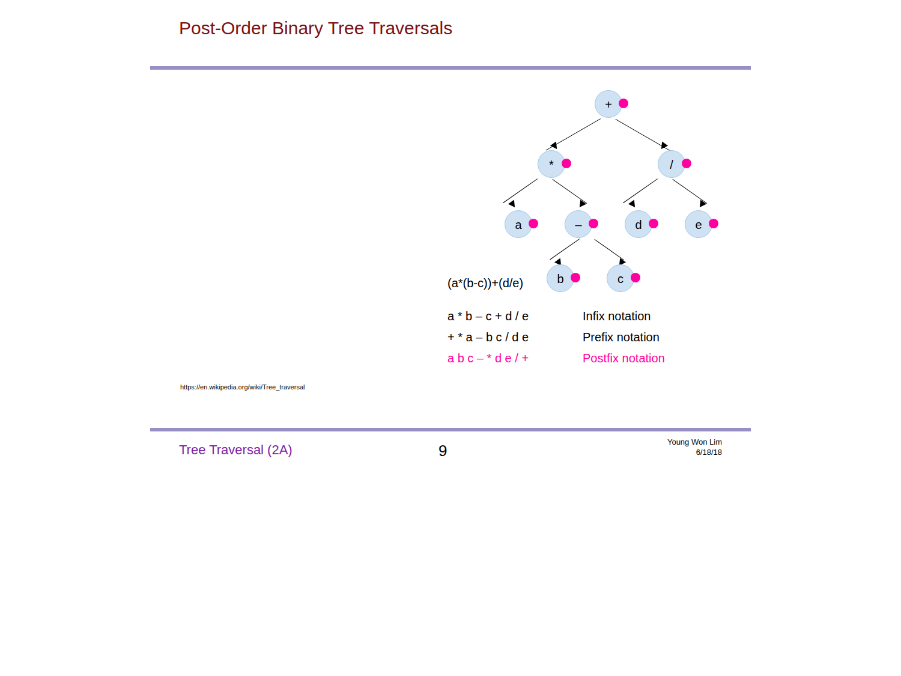Post-Order Binary Tree Traversals
+
*
/
a
–
d
e
b
c
(a*(b-c))+(d/e)
a * b – c + d / e
Infix notation
+ * a – b c / d e
Prefix notation
a b c – * d e / +
Postfix notation
https://en.wikipedia.org/wiki/Tree_traversal
Tree Traversal (2A)
9
Young Won Lim
6/18/18